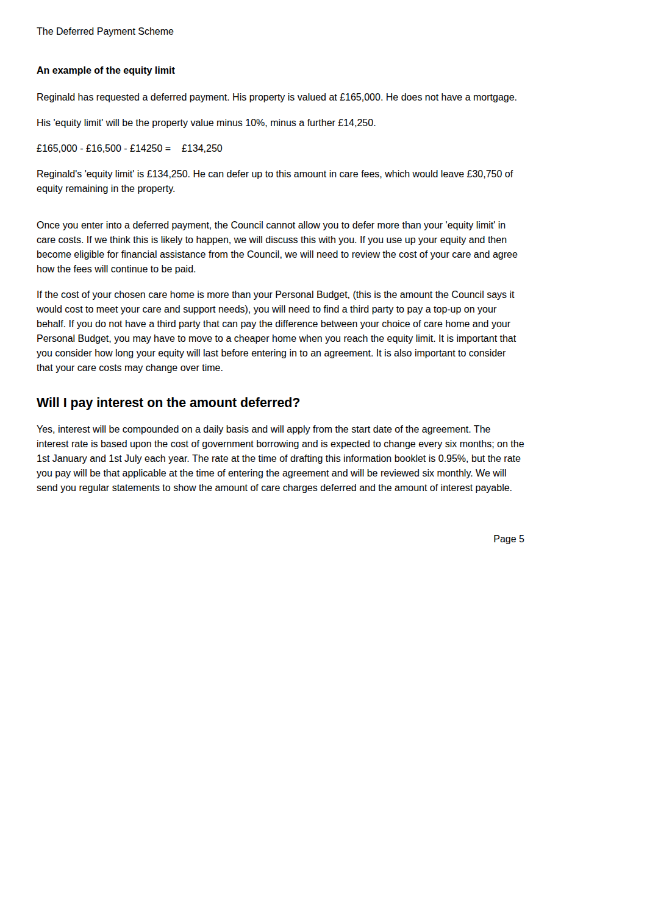The Deferred Payment Scheme
An example of the equity limit
Reginald has requested a deferred payment. His property is valued at £165,000. He does not have a mortgage.
His 'equity limit' will be the property value minus 10%, minus a further £14,250.
£165,000 - £16,500 - £14250 = £134,250
Reginald's 'equity limit' is £134,250. He can defer up to this amount in care fees, which would leave £30,750 of equity remaining in the property.
Once you enter into a deferred payment, the Council cannot allow you to defer more than your 'equity limit' in care costs. If we think this is likely to happen, we will discuss this with you. If you use up your equity and then become eligible for financial assistance from the Council, we will need to review the cost of your care and agree how the fees will continue to be paid.
If the cost of your chosen care home is more than your Personal Budget, (this is the amount the Council says it would cost to meet your care and support needs), you will need to find a third party to pay a top-up on your behalf. If you do not have a third party that can pay the difference between your choice of care home and your Personal Budget, you may have to move to a cheaper home when you reach the equity limit. It is important that you consider how long your equity will last before entering in to an agreement. It is also important to consider that your care costs may change over time.
Will I pay interest on the amount deferred?
Yes, interest will be compounded on a daily basis and will apply from the start date of the agreement. The interest rate is based upon the cost of government borrowing and is expected to change every six months; on the 1st January and 1st July each year. The rate at the time of drafting this information booklet is 0.95%, but the rate you pay will be that applicable at the time of entering the agreement and will be reviewed six monthly. We will send you regular statements to show the amount of care charges deferred and the amount of interest payable.
Page 5